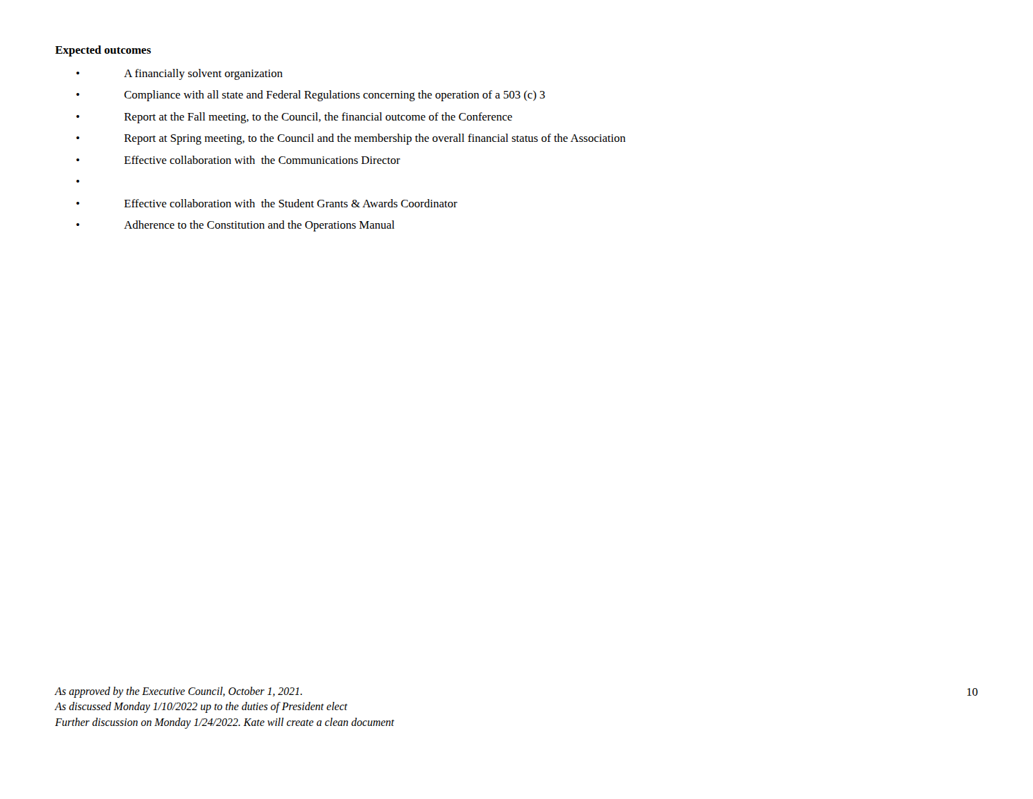Expected outcomes
A financially solvent organization
Compliance with all state and Federal Regulations concerning the operation of a 503 (c) 3
Report at the Fall meeting, to the Council, the financial outcome of the Conference
Report at Spring meeting, to the Council and the membership the overall financial status of the Association
Effective collaboration with the Communications Director
Effective collaboration with the Student Grants & Awards Coordinator
Adherence to the Constitution and the Operations Manual
10 As approved by the Executive Council, October 1, 2021.
As discussed Monday 1/10/2022 up to the duties of President elect
Further discussion on Monday 1/24/2022. Kate will create a clean document